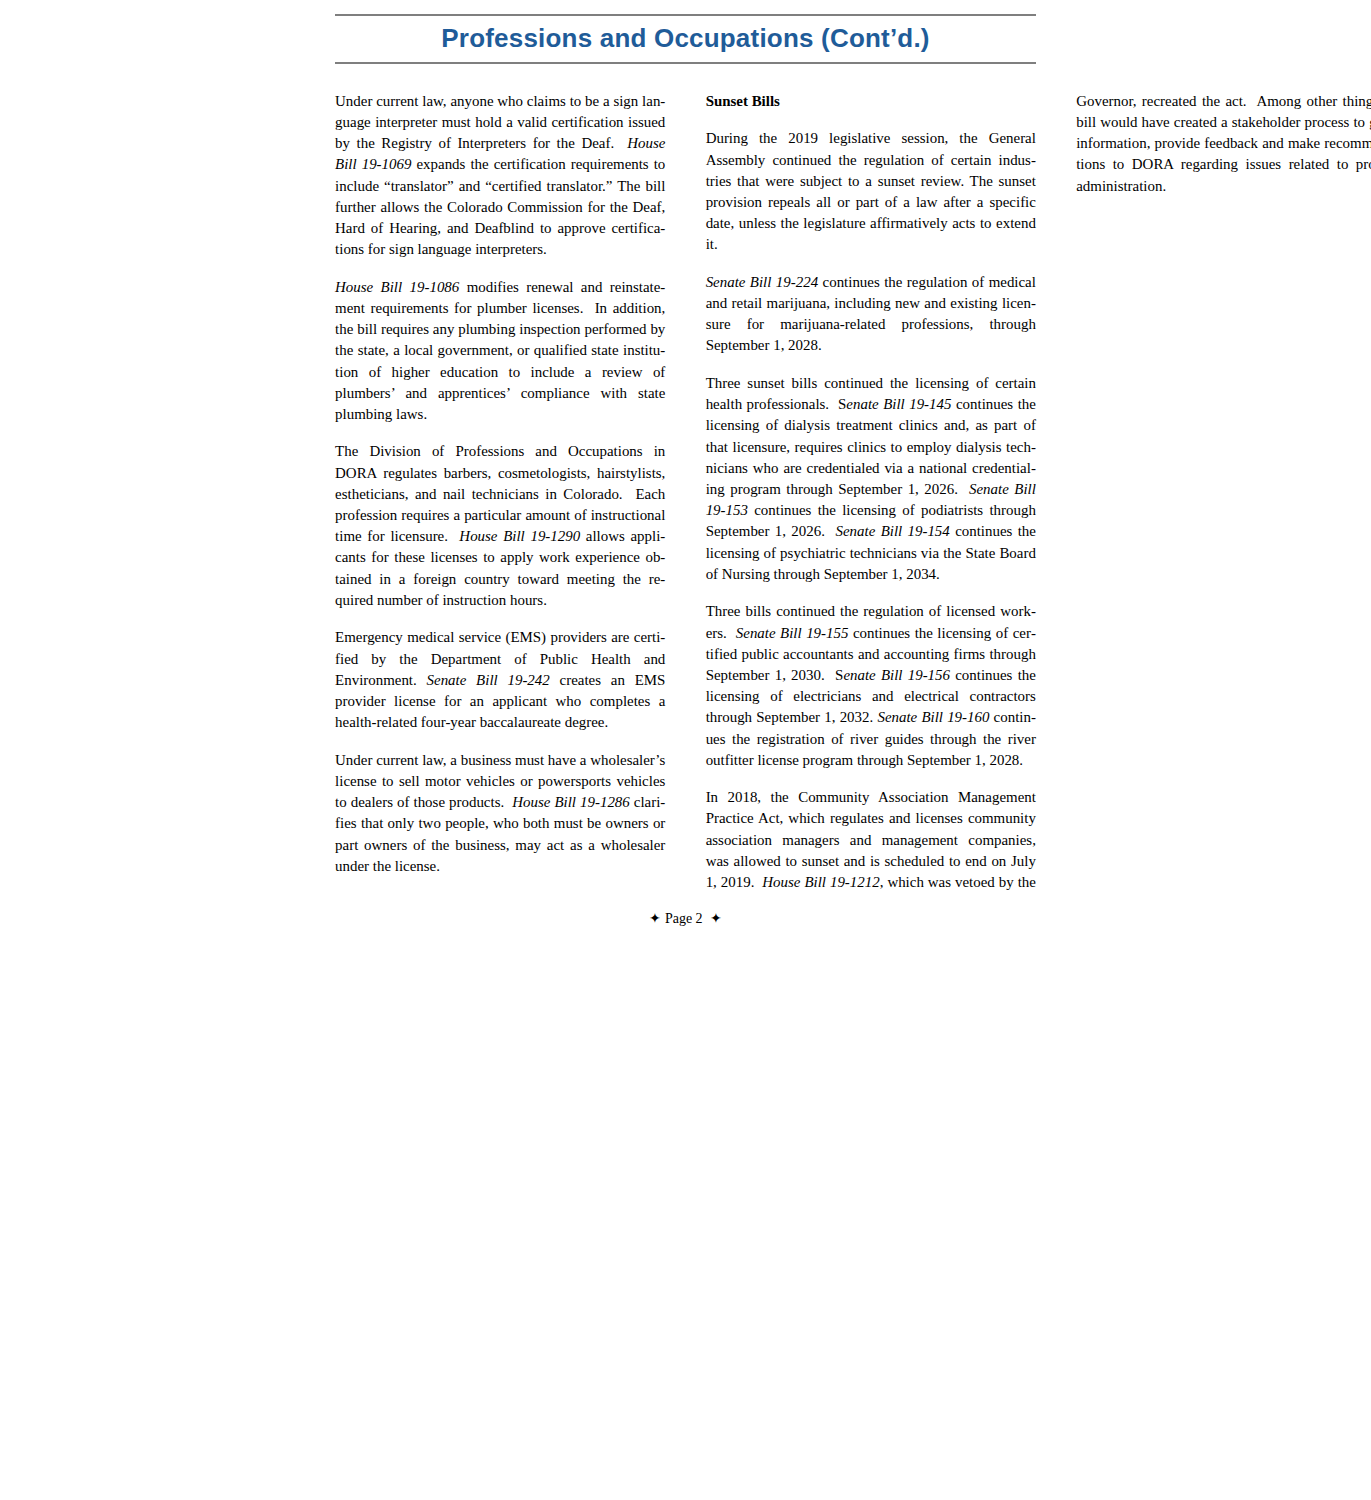Professions and Occupations (Cont’d.)
Under current law, anyone who claims to be a sign language interpreter must hold a valid certification issued by the Registry of Interpreters for the Deaf. House Bill 19-1069 expands the certification requirements to include “translator” and “certified translator.” The bill further allows the Colorado Commission for the Deaf, Hard of Hearing, and Deafblind to approve certifications for sign language interpreters.
House Bill 19-1086 modifies renewal and reinstatement requirements for plumber licenses. In addition, the bill requires any plumbing inspection performed by the state, a local government, or qualified state institution of higher education to include a review of plumbers’ and apprentices’ compliance with state plumbing laws.
The Division of Professions and Occupations in DORA regulates barbers, cosmetologists, hairstylists, estheticians, and nail technicians in Colorado. Each profession requires a particular amount of instructional time for licensure. House Bill 19-1290 allows applicants for these licenses to apply work experience obtained in a foreign country toward meeting the required number of instruction hours.
Emergency medical service (EMS) providers are certified by the Department of Public Health and Environment. Senate Bill 19-242 creates an EMS provider license for an applicant who completes a health-related four-year baccalaureate degree.
Under current law, a business must have a wholesaler’s license to sell motor vehicles or powersports vehicles to dealers of those products. House Bill 19-1286 clarifies that only two people, who both must be owners or part owners of the business, may act as a wholesaler under the license.
Sunset Bills
During the 2019 legislative session, the General Assembly continued the regulation of certain industries that were subject to a sunset review. The sunset provision repeals all or part of a law after a specific date, unless the legislature affirmatively acts to extend it.
Senate Bill 19-224 continues the regulation of medical and retail marijuana, including new and existing licensure for marijuana-related professions, through September 1, 2028.
Three sunset bills continued the licensing of certain health professionals. Senate Bill 19-145 continues the licensing of dialysis treatment clinics and, as part of that licensure, requires clinics to employ dialysis technicians who are credentialed via a national credentialing program through September 1, 2026. Senate Bill 19-153 continues the licensing of podiatrists through September 1, 2026. Senate Bill 19-154 continues the licensing of psychiatric technicians via the State Board of Nursing through September 1, 2034.
Three bills continued the regulation of licensed workers. Senate Bill 19-155 continues the licensing of certified public accountants and accounting firms through September 1, 2030. Senate Bill 19-156 continues the licensing of electricians and electrical contractors through September 1, 2032. Senate Bill 19-160 continues the registration of river guides through the river outfitter license program through September 1, 2028.
In 2018, the Community Association Management Practice Act, which regulates and licenses community association managers and management companies, was allowed to sunset and is scheduled to end on July 1, 2019. House Bill 19-1212, which was vetoed by the Governor, recreated the act. Among other things, the bill would have created a stakeholder process to gather information, provide feedback and make recommendations to DORA regarding issues related to program administration.
✦ Page 2 ✦